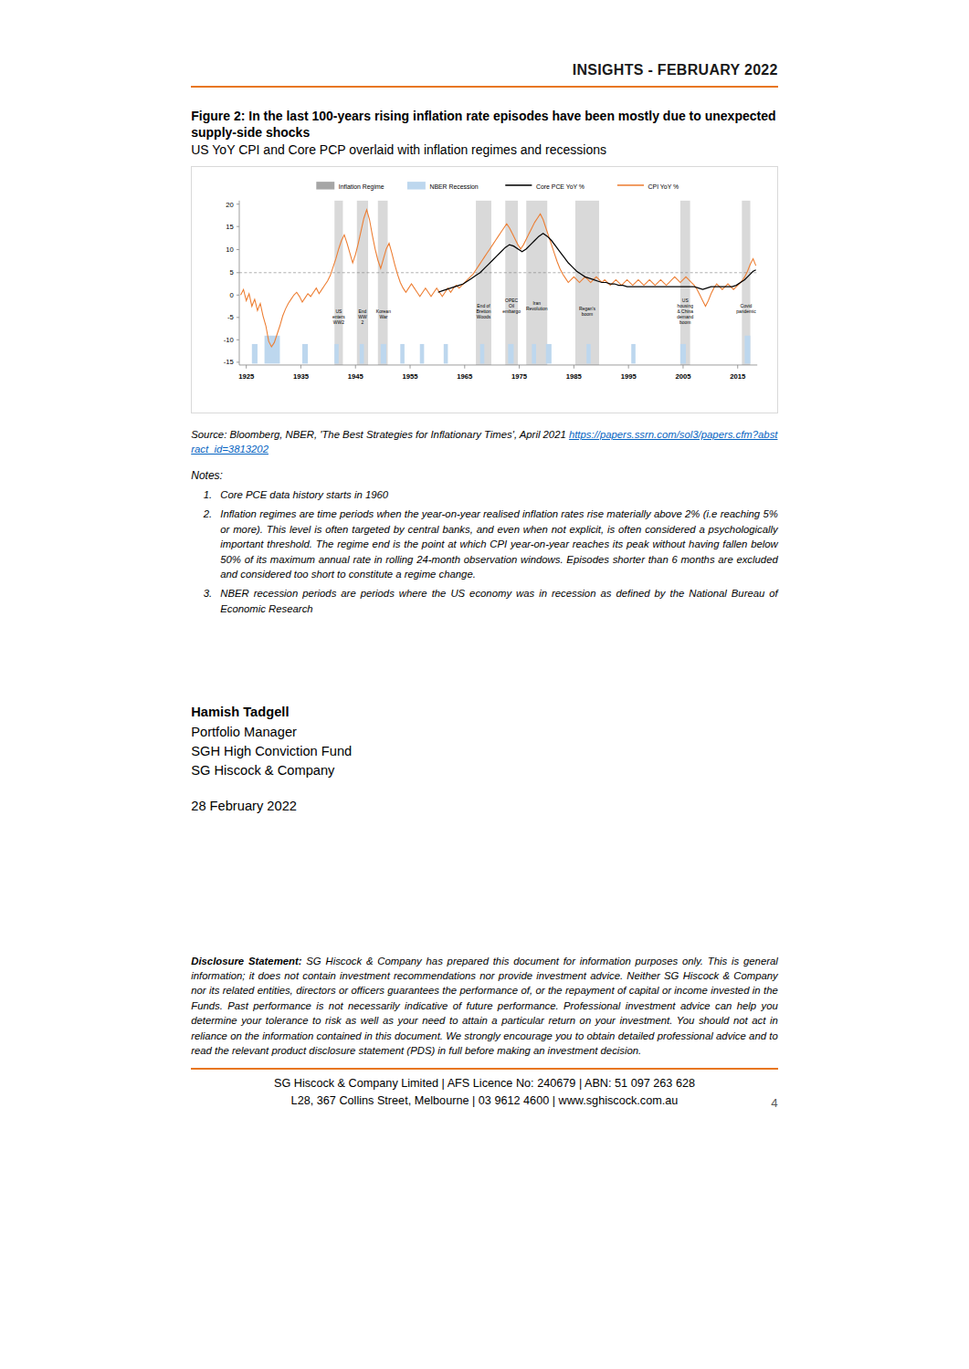INSIGHTS - FEBRUARY 2022
Figure 2: In the last 100-years rising inflation rate episodes have been mostly due to unexpected supply-side shocks
US YoY CPI and Core PCP overlaid with inflation regimes and recessions
Inflation Regime NBER Recession Core PCE YoY % CPI YoY % 20 15 10 5 0 -5 -10 -15 1925 1935 1945 1955 1965 1975 1985 1995 2005 2015 US enters WW2 End WW 2 Korean War End of Bretton Woods OPEC Oil embargo Iran Revolution Regan's boom US housing & China demand boom Covid pandemic
Source: Bloomberg, NBER, 'The Best Strategies for Inflationary Times', April 2021 https://papers.ssrn.com/sol3/papers.cfm?abstract_id=3813202
Notes:
Core PCE data history starts in 1960
Inflation regimes are time periods when the year-on-year realised inflation rates rise materially above 2% (i.e reaching 5% or more). This level is often targeted by central banks, and even when not explicit, is often considered a psychologically important threshold. The regime end is the point at which CPI year-on-year reaches its peak without having fallen below 50% of its maximum annual rate in rolling 24-month observation windows. Episodes shorter than 6 months are excluded and considered too short to constitute a regime change.
NBER recession periods are periods where the US economy was in recession as defined by the National Bureau of Economic Research
Hamish Tadgell
Portfolio Manager
SGH High Conviction Fund
SG Hiscock & Company
28 February 2022
Disclosure Statement: SG Hiscock & Company has prepared this document for information purposes only. This is general information; it does not contain investment recommendations nor provide investment advice. Neither SG Hiscock & Company nor its related entities, directors or officers guarantees the performance of, or the repayment of capital or income invested in the Funds. Past performance is not necessarily indicative of future performance. Professional investment advice can help you determine your tolerance to risk as well as your need to attain a particular return on your investment. You should not act in reliance on the information contained in this document. We strongly encourage you to obtain detailed professional advice and to read the relevant product disclosure statement (PDS) in full before making an investment decision.
SG Hiscock & Company Limited | AFS Licence No: 240679 | ABN: 51 097 263 628
L28, 367 Collins Street, Melbourne | 03 9612 4600 | www.sghiscock.com.au
4